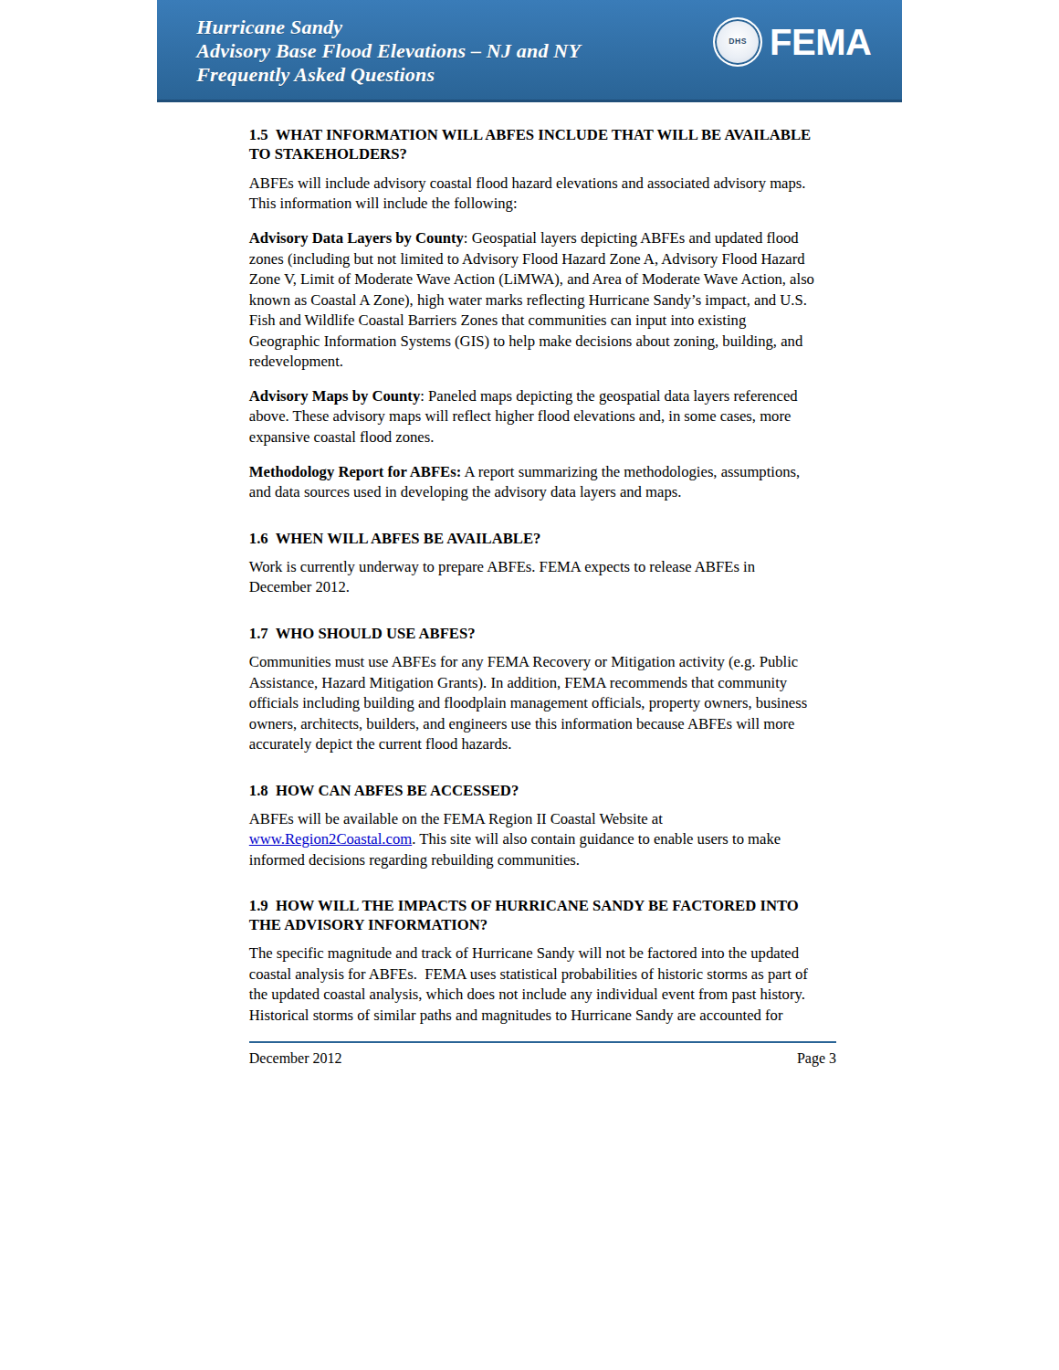Hurricane Sandy
Advisory Base Flood Elevations – NJ and NY
Frequently Asked Questions
FEMA
1.5 What information will ABFEs include that will be available to stakeholders?
ABFEs will include advisory coastal flood hazard elevations and associated advisory maps. This information will include the following:
Advisory Data Layers by County: Geospatial layers depicting ABFEs and updated flood zones (including but not limited to Advisory Flood Hazard Zone A, Advisory Flood Hazard Zone V, Limit of Moderate Wave Action (LiMWA), and Area of Moderate Wave Action, also known as Coastal A Zone), high water marks reflecting Hurricane Sandy’s impact, and U.S. Fish and Wildlife Coastal Barriers Zones that communities can input into existing Geographic Information Systems (GIS) to help make decisions about zoning, building, and redevelopment.
Advisory Maps by County: Paneled maps depicting the geospatial data layers referenced above. These advisory maps will reflect higher flood elevations and, in some cases, more expansive coastal flood zones.
Methodology Report for ABFEs: A report summarizing the methodologies, assumptions, and data sources used in developing the advisory data layers and maps.
1.6 When will ABFEs be available?
Work is currently underway to prepare ABFEs. FEMA expects to release ABFEs in December 2012.
1.7 Who should use ABFEs?
Communities must use ABFEs for any FEMA Recovery or Mitigation activity (e.g. Public Assistance, Hazard Mitigation Grants). In addition, FEMA recommends that community officials including building and floodplain management officials, property owners, business owners, architects, builders, and engineers use this information because ABFEs will more accurately depict the current flood hazards.
1.8 How can ABFEs be accessed?
ABFEs will be available on the FEMA Region II Coastal Website at www.Region2Coastal.com. This site will also contain guidance to enable users to make informed decisions regarding rebuilding communities.
1.9 How will the impacts of Hurricane Sandy be factored into the advisory information?
The specific magnitude and track of Hurricane Sandy will not be factored into the updated coastal analysis for ABFEs. FEMA uses statistical probabilities of historic storms as part of the updated coastal analysis, which does not include any individual event from past history. Historical storms of similar paths and magnitudes to Hurricane Sandy are accounted for
December 2012
Page 3